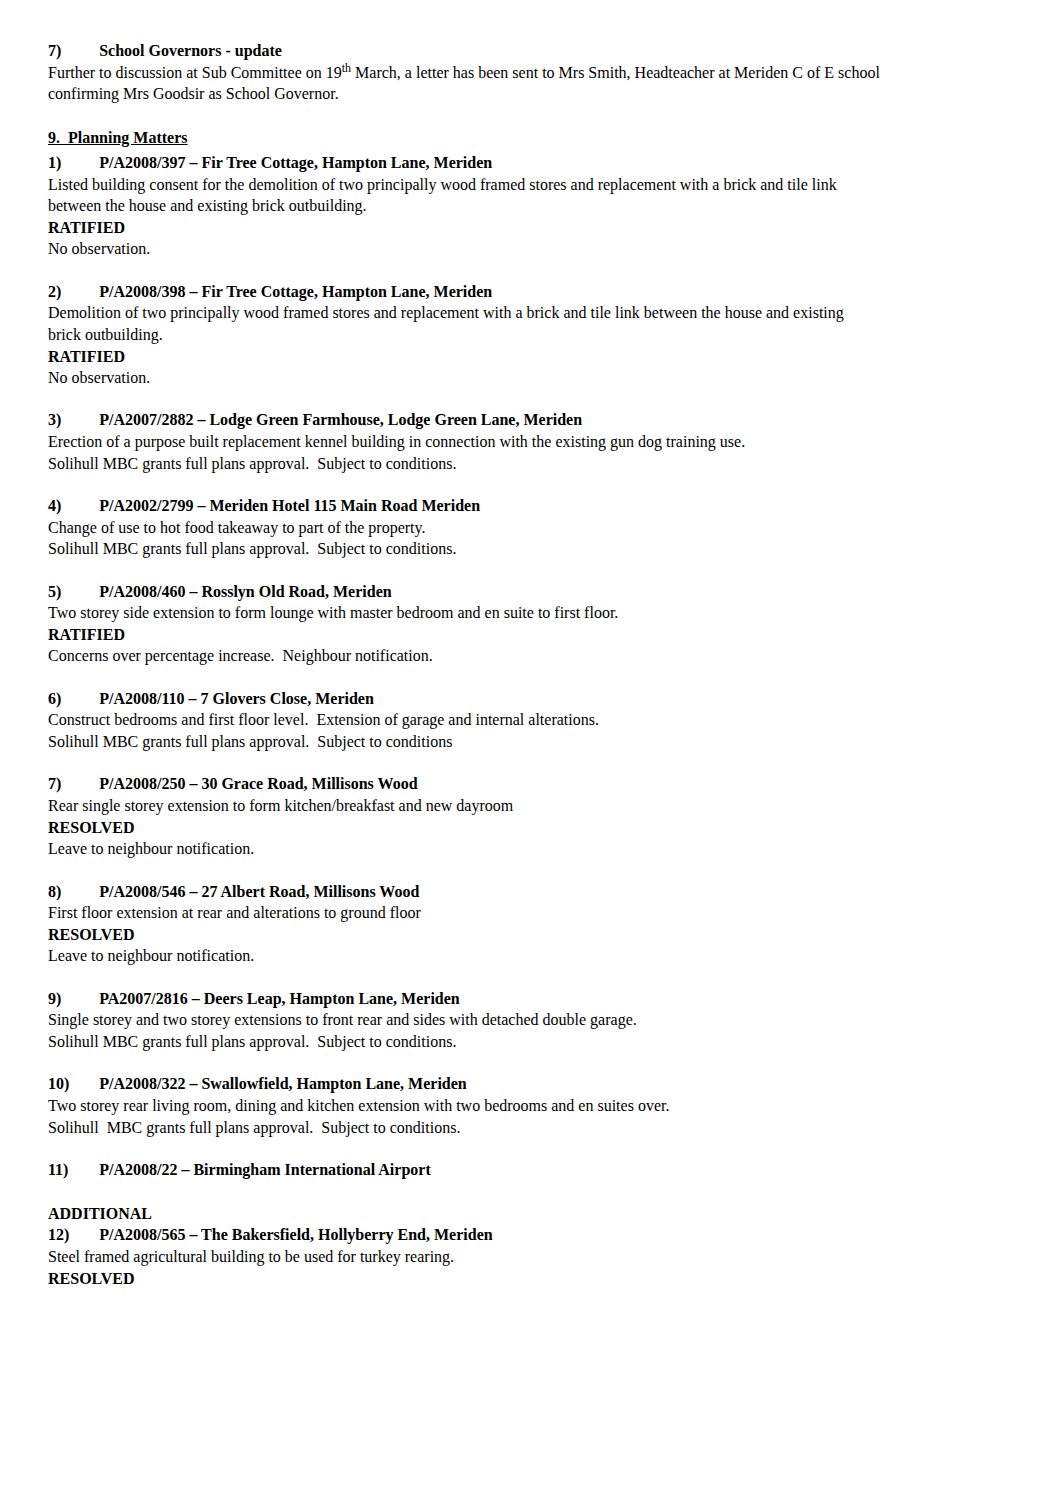7) School Governors - update
Further to discussion at Sub Committee on 19th March, a letter has been sent to Mrs Smith, Headteacher at Meriden C of E school confirming Mrs Goodsir as School Governor.
9. Planning Matters
1) P/A2008/397 – Fir Tree Cottage, Hampton Lane, Meriden
Listed building consent for the demolition of two principally wood framed stores and replacement with a brick and tile link between the house and existing brick outbuilding.
RATIFIED
No observation.
2) P/A2008/398 – Fir Tree Cottage, Hampton Lane, Meriden
Demolition of two principally wood framed stores and replacement with a brick and tile link between the house and existing brick outbuilding.
RATIFIED
No observation.
3) P/A2007/2882 – Lodge Green Farmhouse, Lodge Green Lane, Meriden
Erection of a purpose built replacement kennel building in connection with the existing gun dog training use.
Solihull MBC grants full plans approval. Subject to conditions.
4) P/A2002/2799 – Meriden Hotel 115 Main Road Meriden
Change of use to hot food takeaway to part of the property.
Solihull MBC grants full plans approval. Subject to conditions.
5) P/A2008/460 – Rosslyn Old Road, Meriden
Two storey side extension to form lounge with master bedroom and en suite to first floor.
RATIFIED
Concerns over percentage increase. Neighbour notification.
6) P/A2008/110 – 7 Glovers Close, Meriden
Construct bedrooms and first floor level. Extension of garage and internal alterations.
Solihull MBC grants full plans approval. Subject to conditions
7) P/A2008/250 – 30 Grace Road, Millisons Wood
Rear single storey extension to form kitchen/breakfast and new dayroom
RESOLVED
Leave to neighbour notification.
8) P/A2008/546 – 27 Albert Road, Millisons Wood
First floor extension at rear and alterations to ground floor
RESOLVED
Leave to neighbour notification.
9) PA2007/2816 – Deers Leap, Hampton Lane, Meriden
Single storey and two storey extensions to front rear and sides with detached double garage.
Solihull MBC grants full plans approval. Subject to conditions.
10) P/A2008/322 – Swallowfield, Hampton Lane, Meriden
Two storey rear living room, dining and kitchen extension with two bedrooms and en suites over.
Solihull MBC grants full plans approval. Subject to conditions.
11) P/A2008/22 – Birmingham International Airport
ADDITIONAL
12) P/A2008/565 – The Bakersfield, Hollyberry End, Meriden
Steel framed agricultural building to be used for turkey rearing.
RESOLVED